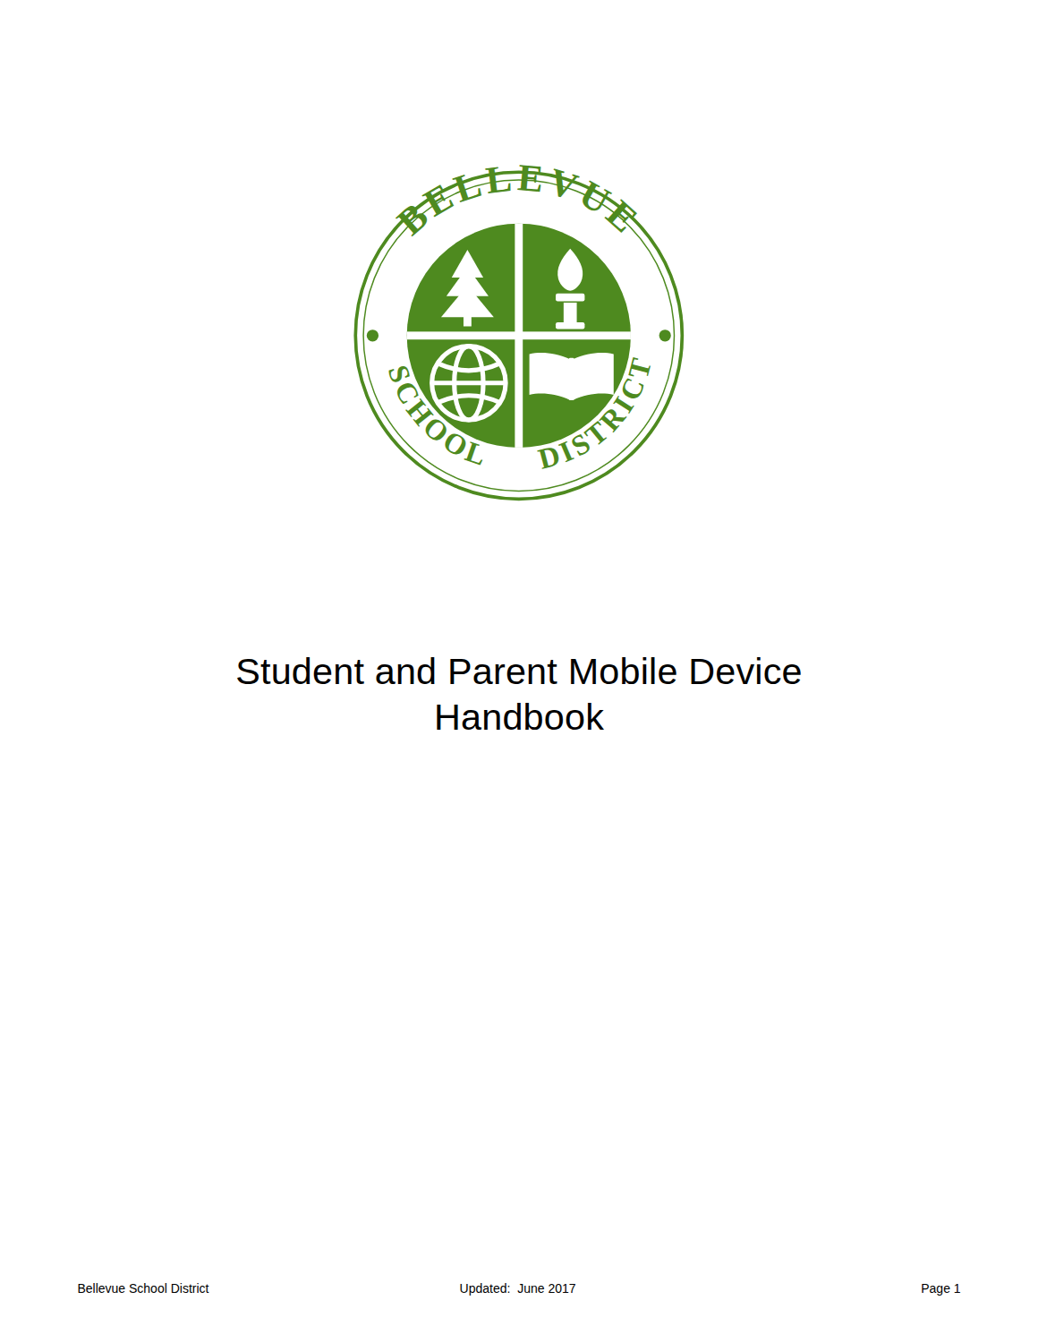BELLEVUE SCHOOL DISTRICT
Student and Parent Mobile Device
Handbook
Bellevue School District Updated: June 2017 Page 1